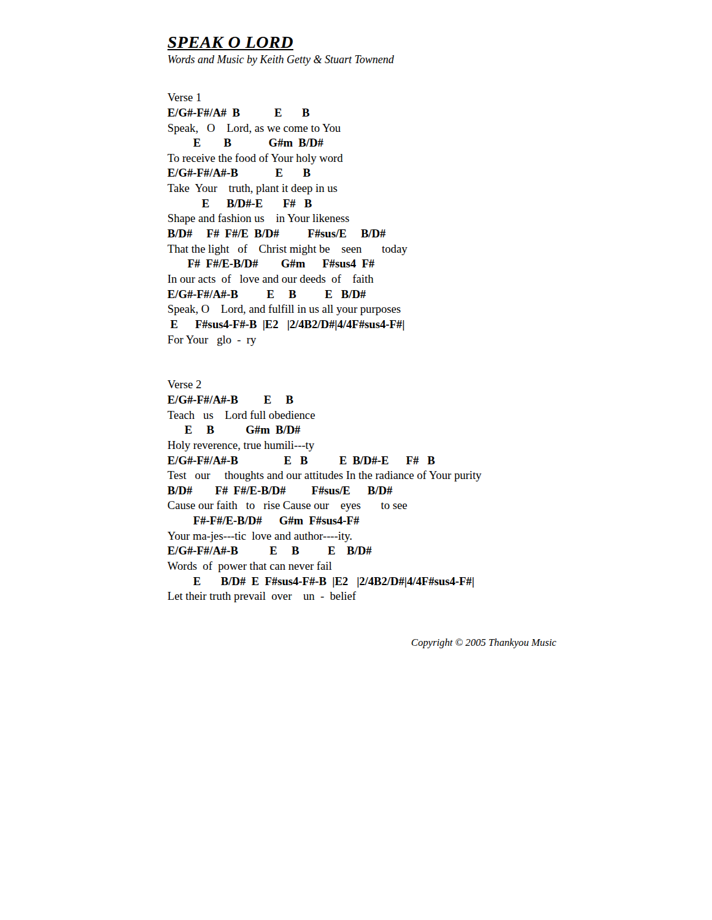SPEAK O LORD
Words and Music by Keith Getty & Stuart Townend
Verse 1
E/G#-F#/A#  B            E       B
Speak,   O    Lord, as we come to You
         E        B             G#m  B/D#
To receive the food of Your holy word
E/G#-F#/A#-B             E       B
Take  Your    truth, plant it deep in us
            E      B/D#-E       F#   B
Shape and fashion us    in Your likeness
B/D#     F#  F#/E  B/D#          F#sus/E     B/D#
That the light   of    Christ might be    seen       today
       F#  F#/E-B/D#        G#m      F#sus4  F#
In our acts  of   love and our deeds  of    faith
E/G#-F#/A#-B          E     B          E   B/D#
Speak, O    Lord, and fulfill in us all your purposes
 E      F#sus4-F#-B  |E2   |2/4B2/D#|4/4F#sus4-F#|
For Your   glo  -  ry
Verse 2
E/G#-F#/A#-B         E     B
Teach   us    Lord full obedience
      E     B           G#m  B/D#
Holy reverence, true humili---ty
E/G#-F#/A#-B                E   B           E  B/D#-E      F#   B
Test   our     thoughts and our attitudes In the radiance of Your purity
B/D#        F#  F#/E-B/D#         F#sus/E      B/D#
Cause our faith   to   rise Cause our    eyes       to see
         F#-F#/E-B/D#      G#m  F#sus4-F#
Your ma-jes---tic  love and author----ity.
E/G#-F#/A#-B           E     B          E    B/D#
Words  of  power that can never fail
         E       B/D#  E  F#sus4-F#-B  |E2   |2/4B2/D#|4/4F#sus4-F#|
Let their truth prevail  over    un  -  belief
Copyright © 2005 Thankyou Music